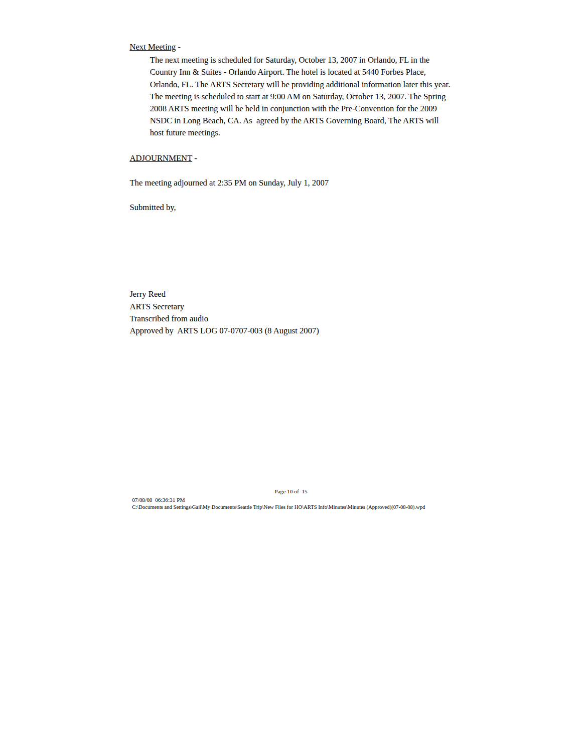Next Meeting -
The next meeting is scheduled for Saturday, October 13, 2007 in Orlando, FL in the Country Inn & Suites - Orlando Airport. The hotel is located at 5440 Forbes Place, Orlando, FL. The ARTS Secretary will be providing additional information later this year. The meeting is scheduled to start at 9:00 AM on Saturday, October 13, 2007. The Spring 2008 ARTS meeting will be held in conjunction with the Pre-Convention for the 2009 NSDC in Long Beach, CA. As agreed by the ARTS Governing Board, The ARTS will host future meetings.
ADJOURNMENT -
The meeting adjourned at 2:35 PM on Sunday, July 1, 2007
Submitted by,
Jerry Reed
ARTS Secretary
Transcribed from audio
Approved by ARTS LOG 07-0707-003 (8 August 2007)
Page 10 of 15
07/08/08 06:36:31 PM
C:\Documents and Settings\Gail\My Documents\Seattle Trip\New Files for HO\ARTS Info\Minutes\Minutes (Approved)(07-08-08).wpd